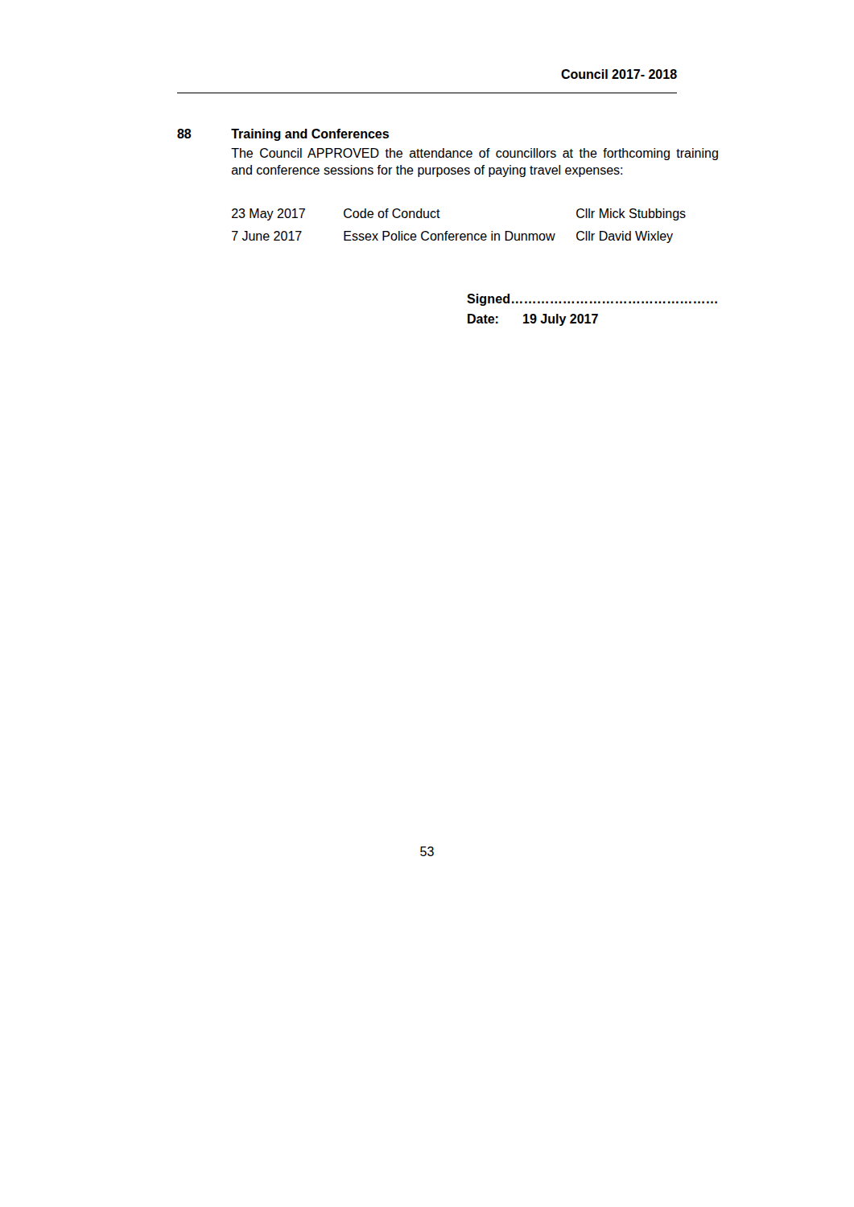Council 2017- 2018
88
Training and Conferences
The Council APPROVED the attendance of councillors at the forthcoming training and conference sessions for the purposes of paying travel expenses:
| 23 May 2017 | Code of Conduct | Cllr Mick Stubbings |
| 7 June 2017 | Essex Police Conference in Dunmow | Cllr David Wixley |
Signed…………………………………………
Date: 19 July 2017
53